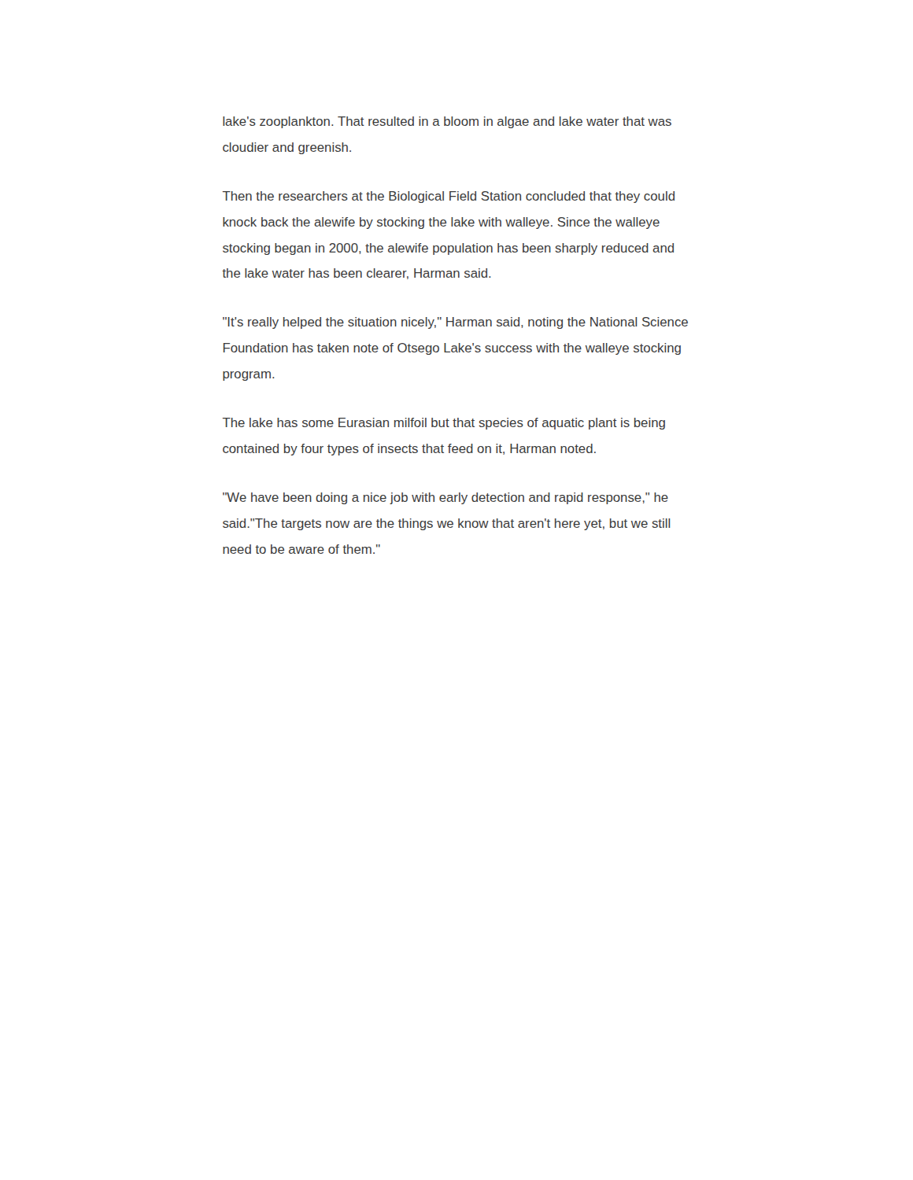lake's zooplankton. That resulted in a bloom in algae and lake water that was cloudier and greenish.
Then the researchers at the Biological Field Station concluded that they could knock back the alewife by stocking the lake with walleye. Since the walleye stocking began in 2000, the alewife population has been sharply reduced and the lake water has been clearer, Harman said.
"It's really helped the situation nicely," Harman said, noting the National Science Foundation has taken note of Otsego Lake's success with the walleye stocking program.
The lake has some Eurasian milfoil but that species of aquatic plant is being contained by four types of insects that feed on it, Harman noted.
"We have been doing a nice job with early detection and rapid response," he said."The targets now are the things we know that aren't here yet, but we still need to be aware of them."